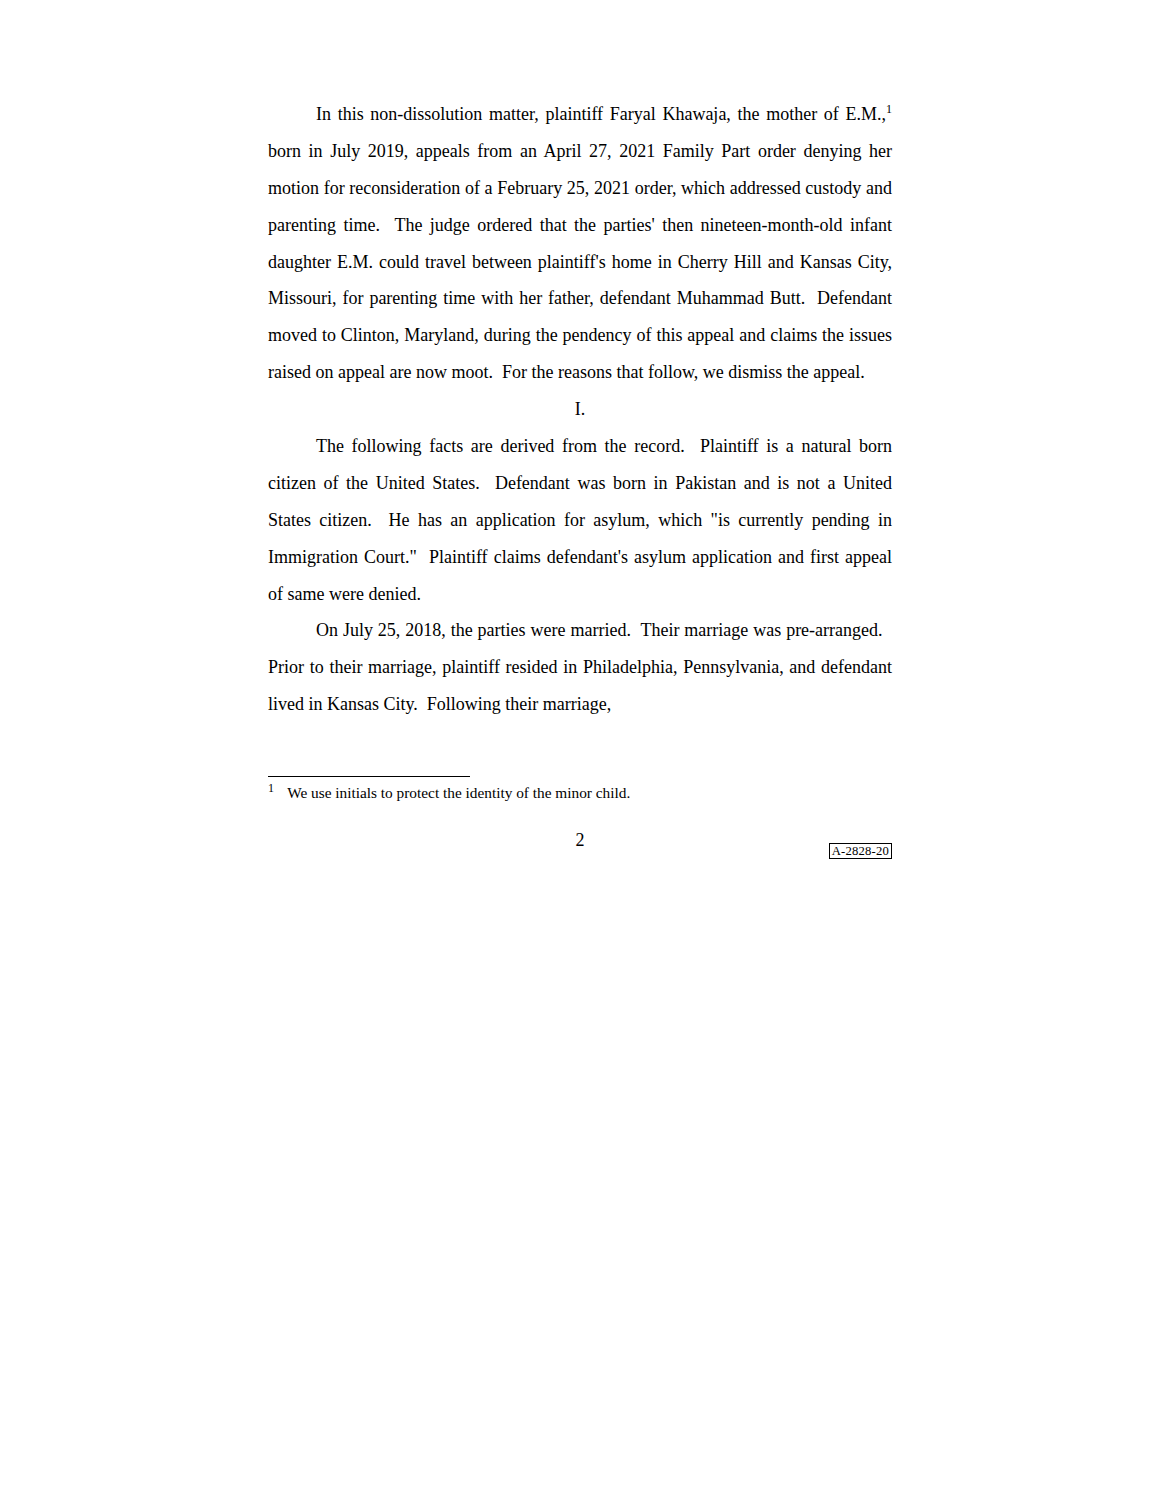In this non-dissolution matter, plaintiff Faryal Khawaja, the mother of E.M.,1 born in July 2019, appeals from an April 27, 2021 Family Part order denying her motion for reconsideration of a February 25, 2021 order, which addressed custody and parenting time. The judge ordered that the parties' then nineteen-month-old infant daughter E.M. could travel between plaintiff's home in Cherry Hill and Kansas City, Missouri, for parenting time with her father, defendant Muhammad Butt. Defendant moved to Clinton, Maryland, during the pendency of this appeal and claims the issues raised on appeal are now moot. For the reasons that follow, we dismiss the appeal.
I.
The following facts are derived from the record. Plaintiff is a natural born citizen of the United States. Defendant was born in Pakistan and is not a United States citizen. He has an application for asylum, which "is currently pending in Immigration Court." Plaintiff claims defendant's asylum application and first appeal of same were denied.
On July 25, 2018, the parties were married. Their marriage was pre-arranged. Prior to their marriage, plaintiff resided in Philadelphia, Pennsylvania, and defendant lived in Kansas City. Following their marriage,
1 We use initials to protect the identity of the minor child.
2 A-2828-20